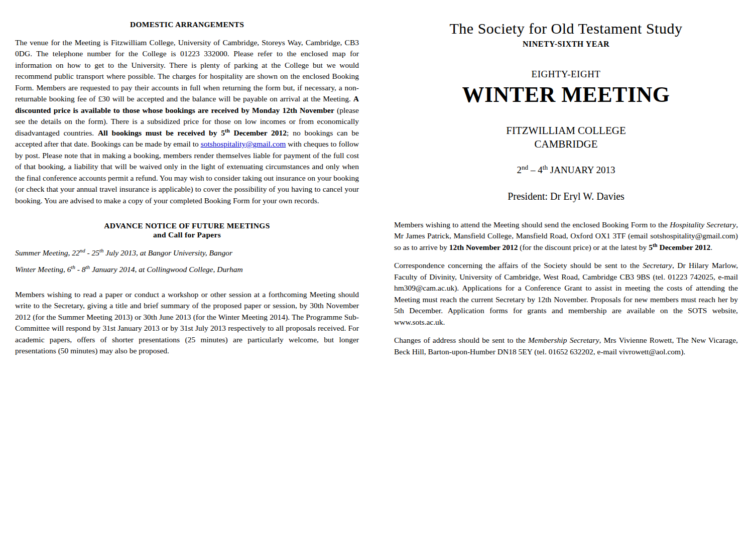DOMESTIC ARRANGEMENTS
The venue for the Meeting is Fitzwilliam College, University of Cambridge, Storeys Way, Cambridge, CB3 0DG. The telephone number for the College is 01223 332000. Please refer to the enclosed map for information on how to get to the University. There is plenty of parking at the College but we would recommend public transport where possible. The charges for hospitality are shown on the enclosed Booking Form. Members are requested to pay their accounts in full when returning the form but, if necessary, a non-returnable booking fee of £30 will be accepted and the balance will be payable on arrival at the Meeting. A discounted price is available to those whose bookings are received by Monday 12th November (please see the details on the form). There is a subsidized price for those on low incomes or from economically disadvantaged countries. All bookings must be received by 5th December 2012; no bookings can be accepted after that date. Bookings can be made by email to sotshospitality@gmail.com with cheques to follow by post. Please note that in making a booking, members render themselves liable for payment of the full cost of that booking, a liability that will be waived only in the light of extenuating circumstances and only when the final conference accounts permit a refund. You may wish to consider taking out insurance on your booking (or check that your annual travel insurance is applicable) to cover the possibility of you having to cancel your booking. You are advised to make a copy of your completed Booking Form for your own records.
ADVANCE NOTICE OF FUTURE MEETINGS
and Call for Papers
Summer Meeting, 22nd - 25th July 2013, at Bangor University, Bangor
Winter Meeting, 6th - 8th January 2014, at Collingwood College, Durham
Members wishing to read a paper or conduct a workshop or other session at a forthcoming Meeting should write to the Secretary, giving a title and brief summary of the proposed paper or session, by 30th November 2012 (for the Summer Meeting 2013) or 30th June 2013 (for the Winter Meeting 2014). The Programme Sub-Committee will respond by 31st January 2013 or by 31st July 2013 respectively to all proposals received. For academic papers, offers of shorter presentations (25 minutes) are particularly welcome, but longer presentations (50 minutes) may also be proposed.
The Society for Old Testament Study
NINETY-SIXTH YEAR
EIGHTY-EIGHT
WINTER MEETING
FITZWILLIAM COLLEGE
CAMBRIDGE
2nd – 4th JANUARY 2013
President: Dr Eryl W. Davies
Members wishing to attend the Meeting should send the enclosed Booking Form to the Hospitality Secretary, Mr James Patrick, Mansfield College, Mansfield Road, Oxford OX1 3TF (email sotshospitality@gmail.com) so as to arrive by 12th November 2012 (for the discount price) or at the latest by 5th December 2012.
Correspondence concerning the affairs of the Society should be sent to the Secretary, Dr Hilary Marlow, Faculty of Divinity, University of Cambridge, West Road, Cambridge CB3 9BS (tel. 01223 742025, e-mail hm309@cam.ac.uk). Applications for a Conference Grant to assist in meeting the costs of attending the Meeting must reach the current Secretary by 12th November. Proposals for new members must reach her by 5th December. Application forms for grants and membership are available on the SOTS website, www.sots.ac.uk.
Changes of address should be sent to the Membership Secretary, Mrs Vivienne Rowett, The New Vicarage, Beck Hill, Barton-upon-Humber DN18 5EY (tel. 01652 632202, e-mail vivrowett@aol.com).